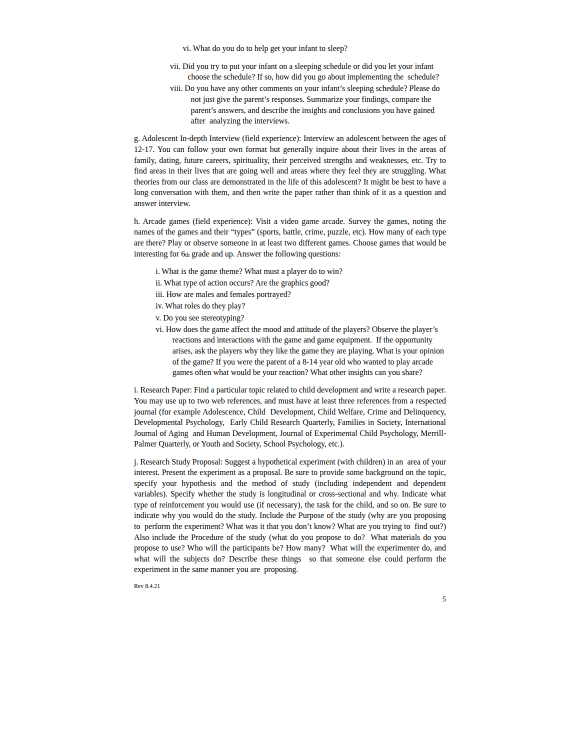vi. What do you do to help get your infant to sleep?
vii. Did you try to put your infant on a sleeping schedule or did you let your infant choose the schedule? If so, how did you go about implementing the schedule?
viii. Do you have any other comments on your infant’s sleeping schedule? Please do not just give the parent’s responses. Summarize your findings, compare the parent’s answers, and describe the insights and conclusions you have gained after analyzing the interviews.
g. Adolescent In-depth Interview (field experience): Interview an adolescent between the ages of 12-17. You can follow your own format but generally inquire about their lives in the areas of family, dating, future careers, spirituality, their perceived strengths and weaknesses, etc. Try to find areas in their lives that are going well and areas where they feel they are struggling. What theories from our class are demonstrated in the life of this adolescent? It might be best to have a long conversation with them, and then write the paper rather than think of it as a question and answer interview.
h. Arcade games (field experience): Visit a video game arcade. Survey the games, noting the names of the games and their “types” (sports, battle, crime, puzzle, etc). How many of each type are there? Play or observe someone in at least two different games. Choose games that would be interesting for 6th grade and up. Answer the following questions:
i. What is the game theme? What must a player do to win?
ii. What type of action occurs? Are the graphics good?
iii. How are males and females portrayed?
iv. What roles do they play?
v. Do you see stereotyping?
vi. How does the game affect the mood and attitude of the players? Observe the player’s reactions and interactions with the game and game equipment. If the opportunity arises, ask the players why they like the game they are playing. What is your opinion of the game? If you were the parent of a 8-14 year old who wanted to play arcade games often what would be your reaction? What other insights can you share?
i. Research Paper: Find a particular topic related to child development and write a research paper. You may use up to two web references, and must have at least three references from a respected journal (for example Adolescence, Child Development, Child Welfare, Crime and Delinquency, Developmental Psychology, Early Child Research Quarterly, Families in Society, International Journal of Aging and Human Development, Journal of Experimental Child Psychology, Merrill-Palmer Quarterly, or Youth and Society, School Psychology, etc.).
j. Research Study Proposal: Suggest a hypothetical experiment (with children) in an area of your interest. Present the experiment as a proposal. Be sure to provide some background on the topic, specify your hypothesis and the method of study (including independent and dependent variables). Specify whether the study is longitudinal or cross-sectional and why. Indicate what type of reinforcement you would use (if necessary), the task for the child, and so on. Be sure to indicate why you would do the study. Include the Purpose of the study (why are you proposing to perform the experiment? What was it that you don’t know? What are you trying to find out?) Also include the Procedure of the study (what do you propose to do? What materials do you propose to use? Who will the participants be? How many? What will the experimenter do, and what will the subjects do? Describe these things so that someone else could perform the experiment in the same manner you are proposing.
Rev 8.4.21
5